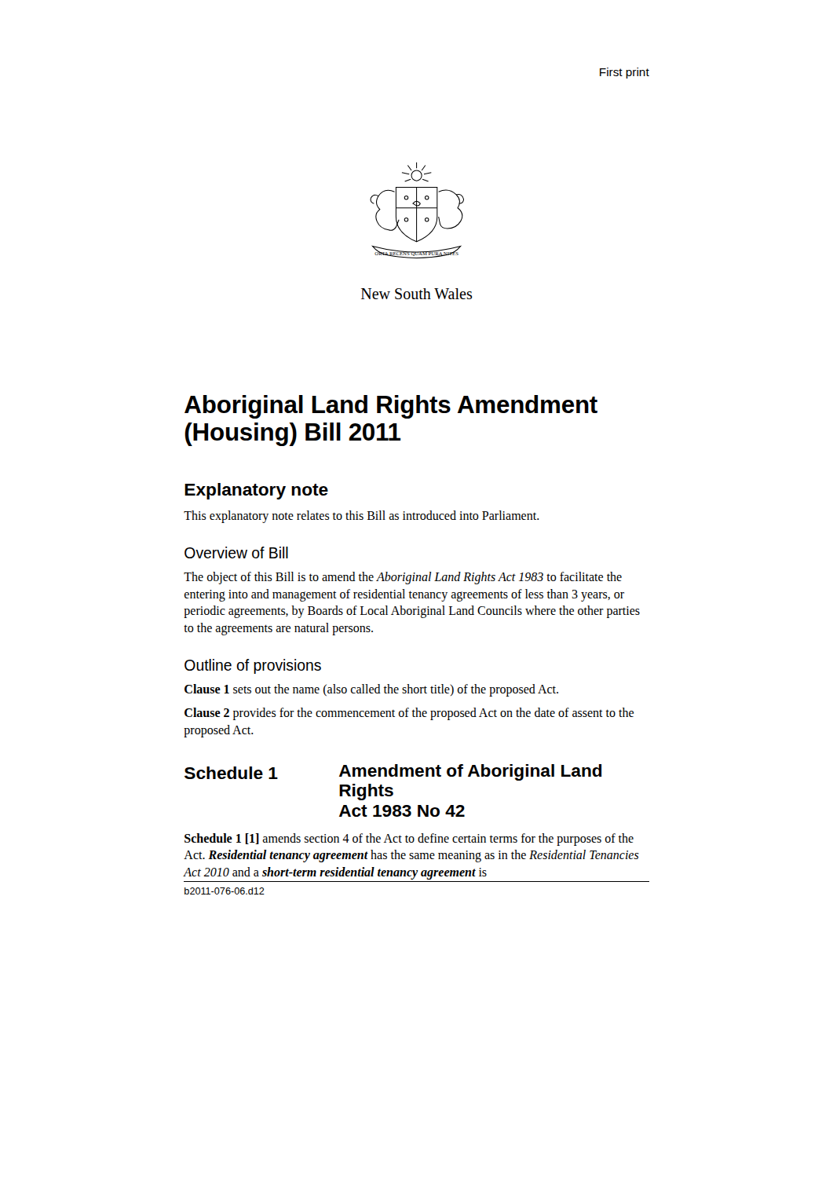First print
ORTA RECENS QUAM PURA NITES
New South Wales
Aboriginal Land Rights Amendment
(Housing) Bill 2011
Explanatory note
This explanatory note relates to this Bill as introduced into Parliament.
Overview of Bill
The object of this Bill is to amend the Aboriginal Land Rights Act 1983 to facilitate the entering into and management of residential tenancy agreements of less than 3 years, or periodic agreements, by Boards of Local Aboriginal Land Councils where the other parties to the agreements are natural persons.
Outline of provisions
Clause 1 sets out the name (also called the short title) of the proposed Act.
Clause 2 provides for the commencement of the proposed Act on the date of assent to the proposed Act.
Schedule 1
Amendment of Aboriginal Land Rights
Act 1983 No 42
Schedule 1 [1] amends section 4 of the Act to define certain terms for the purposes of the Act. Residential tenancy agreement has the same meaning as in the Residential Tenancies Act 2010 and a short-term residential tenancy agreement is
b2011-076-06.d12